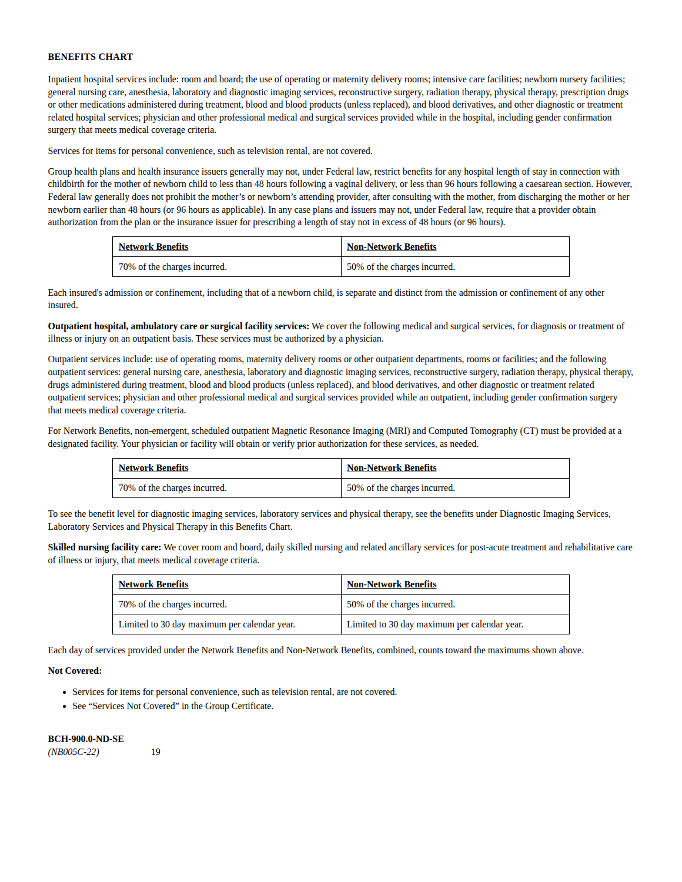BENEFITS CHART
Inpatient hospital services include: room and board; the use of operating or maternity delivery rooms; intensive care facilities; newborn nursery facilities; general nursing care, anesthesia, laboratory and diagnostic imaging services, reconstructive surgery, radiation therapy, physical therapy, prescription drugs or other medications administered during treatment, blood and blood products (unless replaced), and blood derivatives, and other diagnostic or treatment related hospital services; physician and other professional medical and surgical services provided while in the hospital, including gender confirmation surgery that meets medical coverage criteria.
Services for items for personal convenience, such as television rental, are not covered.
Group health plans and health insurance issuers generally may not, under Federal law, restrict benefits for any hospital length of stay in connection with childbirth for the mother of newborn child to less than 48 hours following a vaginal delivery, or less than 96 hours following a caesarean section. However, Federal law generally does not prohibit the mother’s or newborn’s attending provider, after consulting with the mother, from discharging the mother or her newborn earlier than 48 hours (or 96 hours as applicable). In any case plans and issuers may not, under Federal law, require that a provider obtain authorization from the plan or the insurance issuer for prescribing a length of stay not in excess of 48 hours (or 96 hours).
| Network Benefits | Non-Network Benefits |
| --- | --- |
| 70% of the charges incurred. | 50% of the charges incurred. |
Each insured's admission or confinement, including that of a newborn child, is separate and distinct from the admission or confinement of any other insured.
Outpatient hospital, ambulatory care or surgical facility services: We cover the following medical and surgical services, for diagnosis or treatment of illness or injury on an outpatient basis. These services must be authorized by a physician.
Outpatient services include: use of operating rooms, maternity delivery rooms or other outpatient departments, rooms or facilities; and the following outpatient services: general nursing care, anesthesia, laboratory and diagnostic imaging services, reconstructive surgery, radiation therapy, physical therapy, drugs administered during treatment, blood and blood products (unless replaced), and blood derivatives, and other diagnostic or treatment related outpatient services; physician and other professional medical and surgical services provided while an outpatient, including gender confirmation surgery that meets medical coverage criteria.
For Network Benefits, non-emergent, scheduled outpatient Magnetic Resonance Imaging (MRI) and Computed Tomography (CT) must be provided at a designated facility. Your physician or facility will obtain or verify prior authorization for these services, as needed.
| Network Benefits | Non-Network Benefits |
| --- | --- |
| 70% of the charges incurred. | 50% of the charges incurred. |
To see the benefit level for diagnostic imaging services, laboratory services and physical therapy, see the benefits under Diagnostic Imaging Services, Laboratory Services and Physical Therapy in this Benefits Chart.
Skilled nursing facility care: We cover room and board, daily skilled nursing and related ancillary services for post-acute treatment and rehabilitative care of illness or injury, that meets medical coverage criteria.
| Network Benefits | Non-Network Benefits |
| --- | --- |
| 70% of the charges incurred. | 50% of the charges incurred. |
| Limited to 30 day maximum per calendar year. | Limited to 30 day maximum per calendar year. |
Each day of services provided under the Network Benefits and Non-Network Benefits, combined, counts toward the maximums shown above.
Not Covered:
Services for items for personal convenience, such as television rental, are not covered.
See “Services Not Covered” in the Group Certificate.
BCH-900.0-ND-SE
(NB005C-22) 19